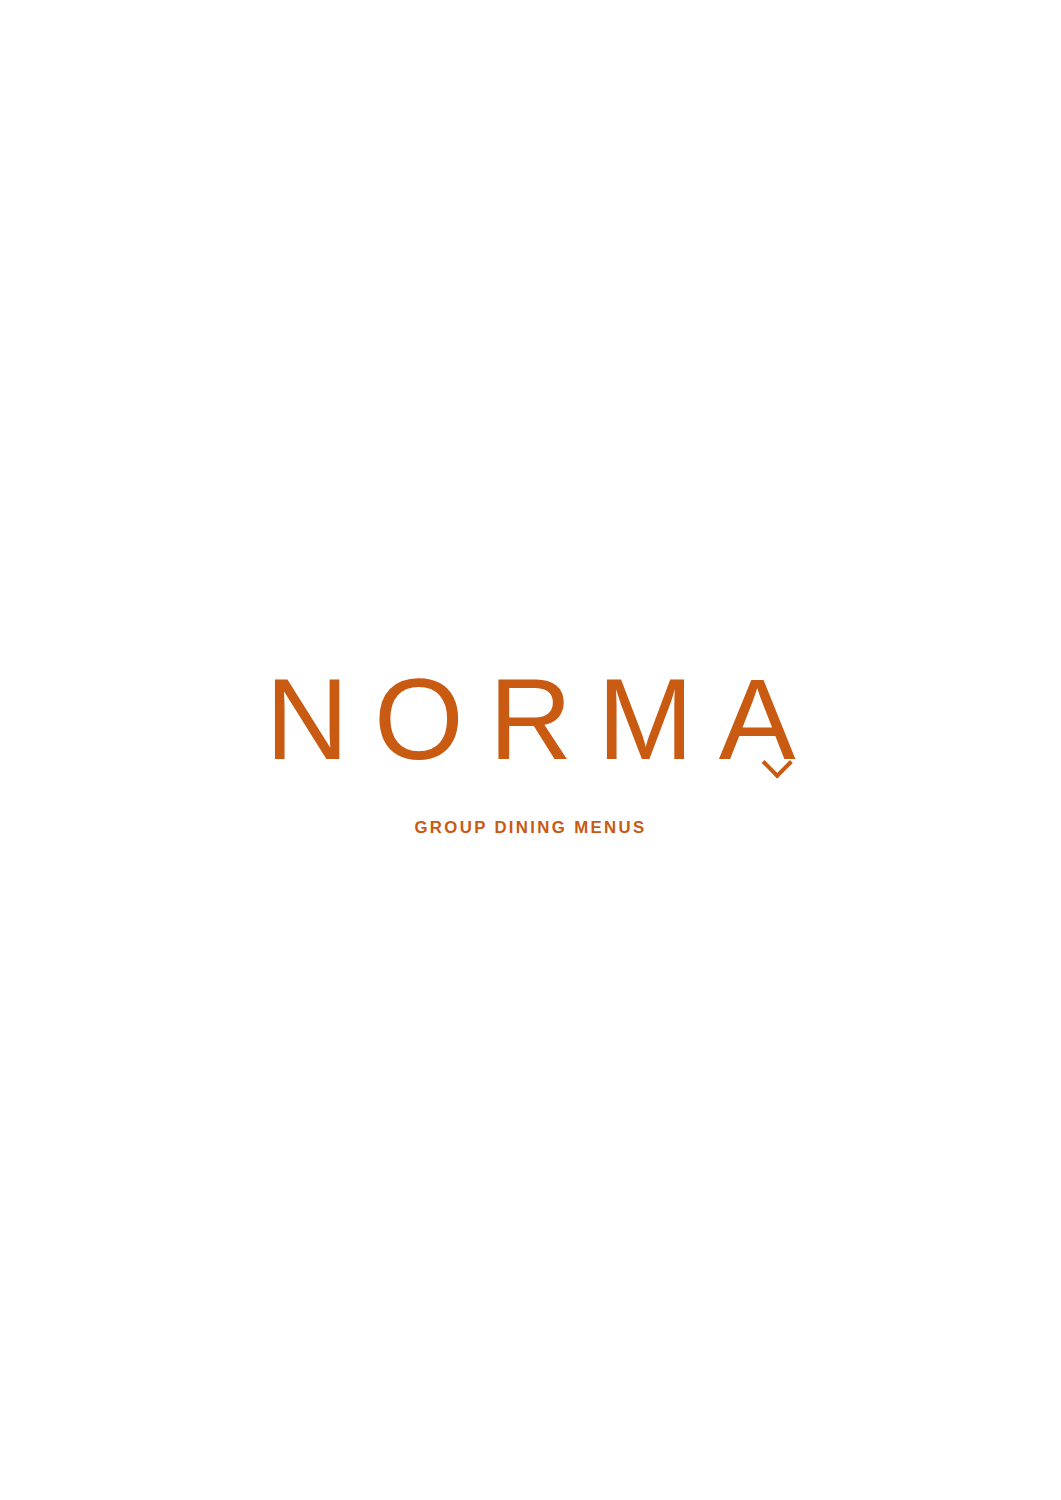N O R M A
Group Dining Menus